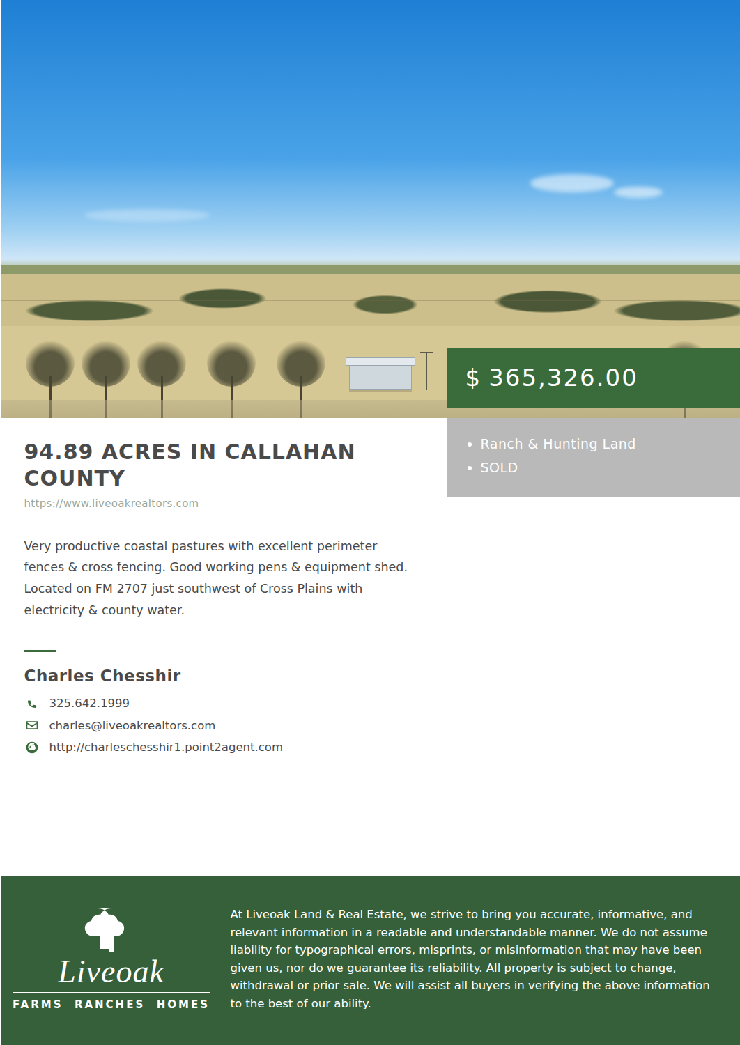$365,326.00
Ranch & Hunting Land
SOLD
94.89 Acres in Callahan County
https://www.liveoakrealtors.com
Very productive coastal pastures with excellent perimeter fences & cross fencing. Good working pens & equipment shed. Located on FM 2707 just southwest of Cross Plains with electricity & county water.
Charles Chesshir
325.642.1999
charles@liveoakrealtors.com
http://charleschesshir1.point2agent.com
Liveoak
FARMS RANCHES HOMES
At Liveoak Land & Real Estate, we strive to bring you accurate, informative, and relevant information in a readable and understandable manner. We do not assume liability for typographical errors, misprints, or misinformation that may have been given us, nor do we guarantee its reliability. All property is subject to change, withdrawal or prior sale. We will assist all buyers in verifying the above information to the best of our ability.